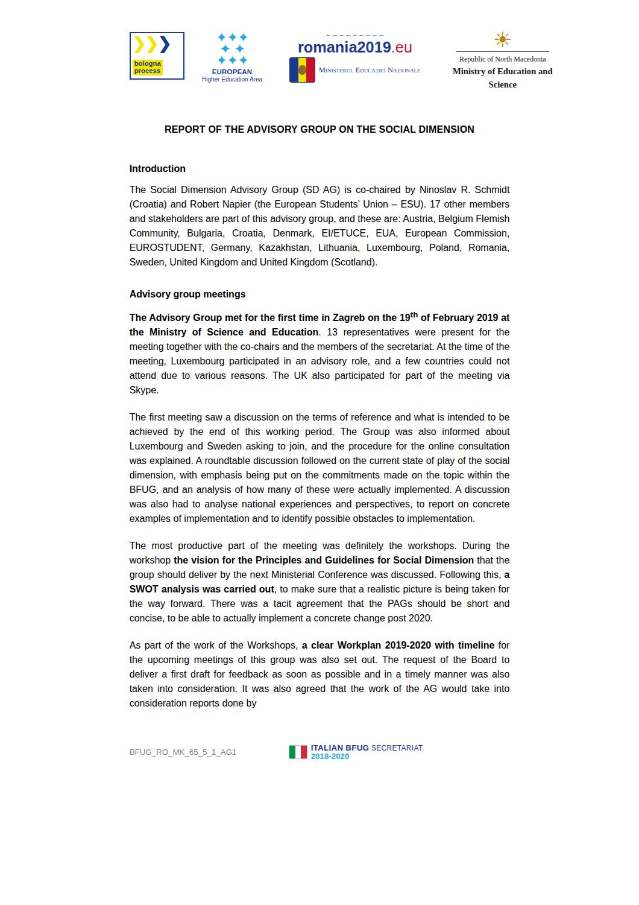❯❯❯ bologna
process
✦✦✦
✦ ✦
✦✦✦ EUROPEAN Higher Education Area
∼∼∼∼∼∼∼∼∼
romania2019.eu
Ministerul Educației Naționale
☀
Republic of North Macedonia
Ministry of Education and Science
REPORT OF THE ADVISORY GROUP ON THE SOCIAL DIMENSION
Introduction
The Social Dimension Advisory Group (SD AG) is co-chaired by Ninoslav R. Schmidt (Croatia) and Robert Napier (the European Students’ Union – ESU). 17 other members and stakeholders are part of this advisory group, and these are: Austria, Belgium Flemish Community, Bulgaria, Croatia, Denmark, EI/ETUCE, EUA, European Commission, EUROSTUDENT, Germany, Kazakhstan, Lithuania, Luxembourg, Poland, Romania, Sweden, United Kingdom and United Kingdom (Scotland).
Advisory group meetings
The Advisory Group met for the first time in Zagreb on the 19th of February 2019 at the Ministry of Science and Education. 13 representatives were present for the meeting together with the co-chairs and the members of the secretariat. At the time of the meeting, Luxembourg participated in an advisory role, and a few countries could not attend due to various reasons. The UK also participated for part of the meeting via Skype.
The first meeting saw a discussion on the terms of reference and what is intended to be achieved by the end of this working period. The Group was also informed about Luxembourg and Sweden asking to join, and the procedure for the online consultation was explained. A roundtable discussion followed on the current state of play of the social dimension, with emphasis being put on the commitments made on the topic within the BFUG, and an analysis of how many of these were actually implemented. A discussion was also had to analyse national experiences and perspectives, to report on concrete examples of implementation and to identify possible obstacles to implementation.
The most productive part of the meeting was definitely the workshops. During the workshop the vision for the Principles and Guidelines for Social Dimension that the group should deliver by the next Ministerial Conference was discussed. Following this, a SWOT analysis was carried out, to make sure that a realistic picture is being taken for the way forward. There was a tacit agreement that the PAGs should be short and concise, to be able to actually implement a concrete change post 2020.
As part of the work of the Workshops, a clear Workplan 2019-2020 with timeline for the upcoming meetings of this group was also set out. The request of the Board to deliver a first draft for feedback as soon as possible and in a timely manner was also taken into consideration. It was also agreed that the work of the AG would take into consideration reports done by
BFUG_RO_MK_65_5_1_AG1 ITALIAN BFUG SECRETARIAT
2018-2020